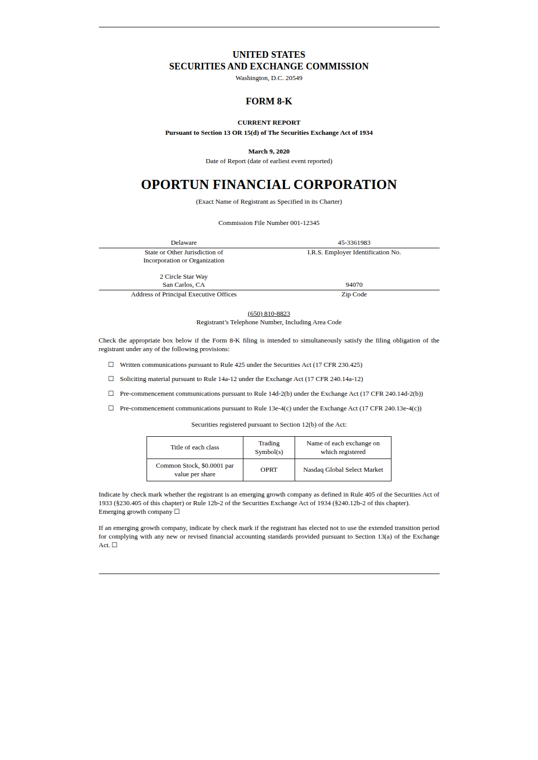UNITED STATES
SECURITIES AND EXCHANGE COMMISSION
Washington, D.C. 20549
FORM 8-K
CURRENT REPORT
Pursuant to Section 13 OR 15(d) of The Securities Exchange Act of 1934
March 9, 2020
Date of Report (date of earliest event reported)
OPORTUN FINANCIAL CORPORATION
(Exact Name of Registrant as Specified in its Charter)
Commission File Number 001-12345
| Delaware | 45-3361983 |
| State or Other Jurisdiction of Incorporation or Organization | I.R.S. Employer Identification No. |
| 2 Circle Star Way | |
| San Carlos, CA | 94070 |
| Address of Principal Executive Offices | Zip Code |
(650) 810-8823
Registrant’s Telephone Number, Including Area Code
Check the appropriate box below if the Form 8-K filing is intended to simultaneously satisfy the filing obligation of the registrant under any of the following provisions:
☐Written communications pursuant to Rule 425 under the Securities Act (17 CFR 230.425)
☐Soliciting material pursuant to Rule 14a-12 under the Exchange Act (17 CFR 240.14a-12)
☐Pre-commencement communications pursuant to Rule 14d-2(b) under the Exchange Act (17 CFR 240.14d-2(b))
☐Pre-commencement communications pursuant to Rule 13e-4(c) under the Exchange Act (17 CFR 240.13e-4(c))
Securities registered pursuant to Section 12(b) of the Act:
| Title of each class | Trading Symbol(s) | Name of each exchange on which registered |
| --- | --- | --- |
| Common Stock, $0.0001 par value per share | OPRT | Nasdaq Global Select Market |
Indicate by check mark whether the registrant is an emerging growth company as defined in Rule 405 of the Securities Act of 1933 (§230.405 of this chapter) or Rule 12b-2 of the Securities Exchange Act of 1934 (§240.12b-2 of this chapter).
Emerging growth company ☐
If an emerging growth company, indicate by check mark if the registrant has elected not to use the extended transition period for complying with any new or revised financial accounting standards provided pursuant to Section 13(a) of the Exchange Act. ☐